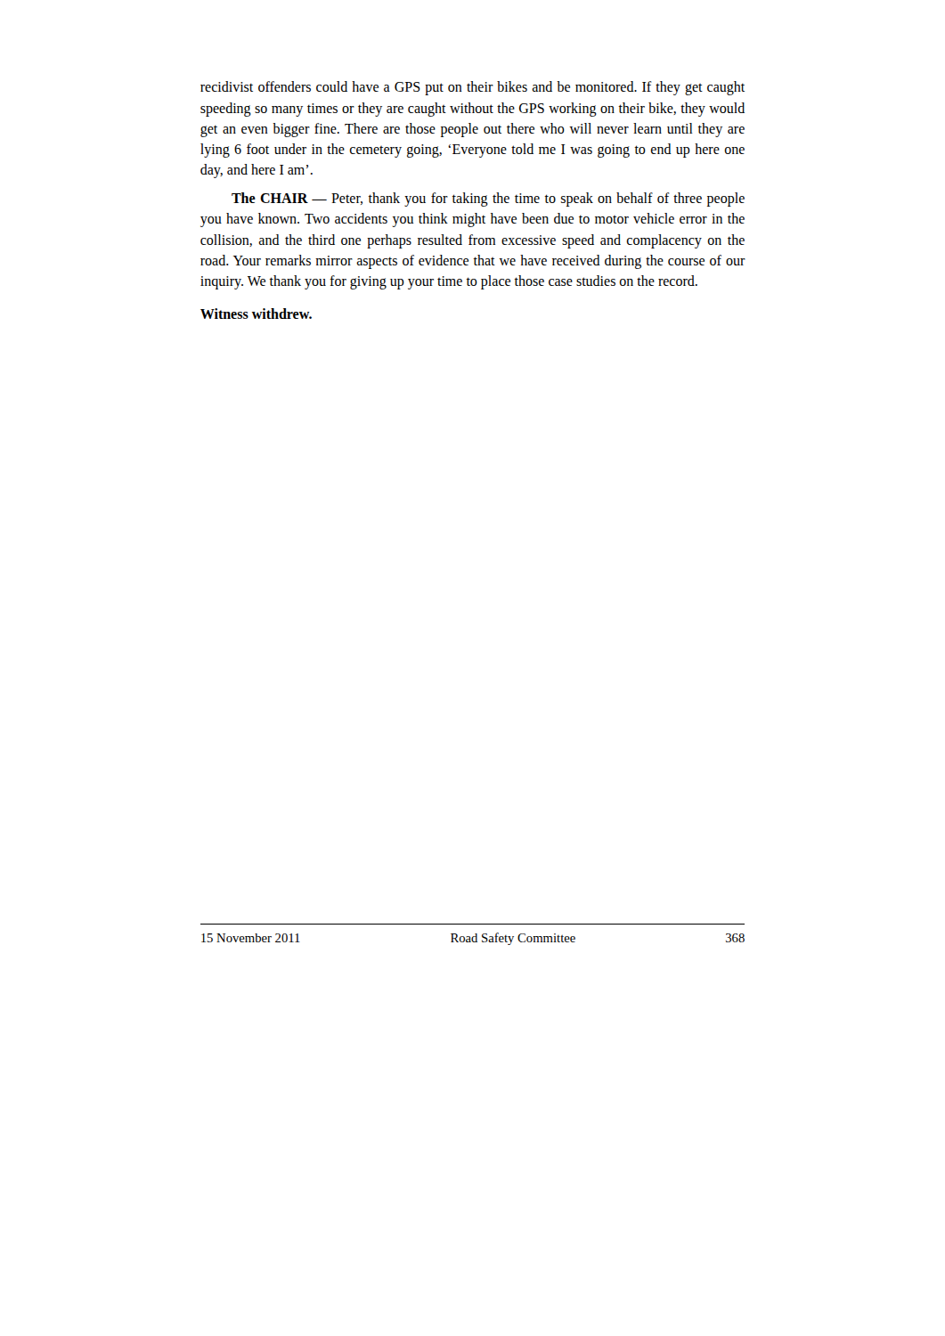recidivist offenders could have a GPS put on their bikes and be monitored. If they get caught speeding so many times or they are caught without the GPS working on their bike, they would get an even bigger fine. There are those people out there who will never learn until they are lying 6 foot under in the cemetery going, ‘Everyone told me I was going to end up here one day, and here I am’.
The CHAIR — Peter, thank you for taking the time to speak on behalf of three people you have known. Two accidents you think might have been due to motor vehicle error in the collision, and the third one perhaps resulted from excessive speed and complacency on the road. Your remarks mirror aspects of evidence that we have received during the course of our inquiry. We thank you for giving up your time to place those case studies on the record.
Witness withdrew.
15 November 2011 Road Safety Committee 368